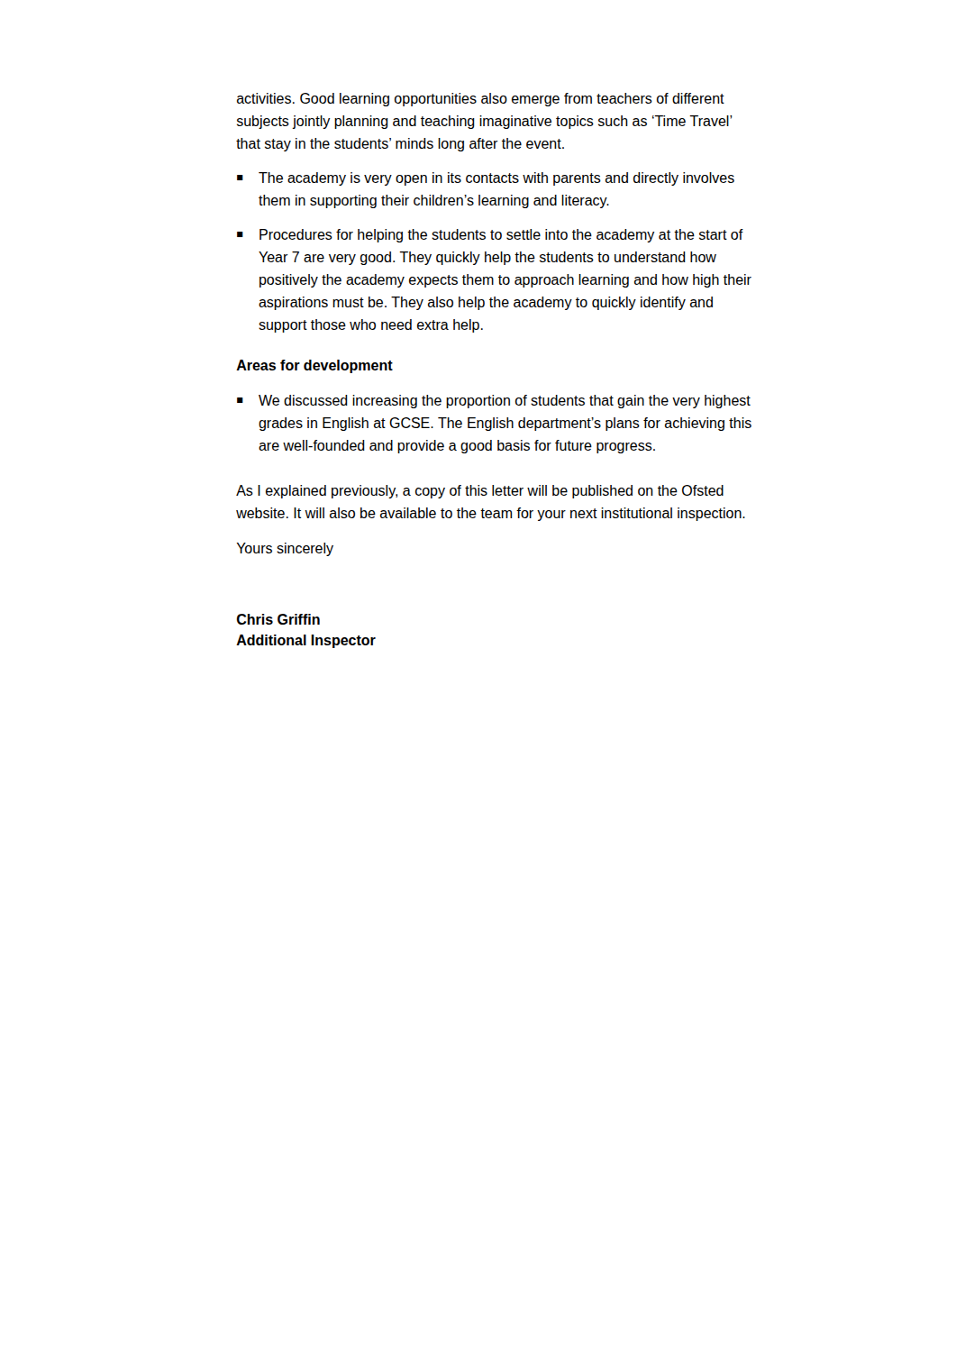activities. Good learning opportunities also emerge from teachers of different subjects jointly planning and teaching imaginative topics such as ‘Time Travel’ that stay in the students’ minds long after the event.
The academy is very open in its contacts with parents and directly involves them in supporting their children’s learning and literacy.
Procedures for helping the students to settle into the academy at the start of Year 7 are very good. They quickly help the students to understand how positively the academy expects them to approach learning and how high their aspirations must be. They also help the academy to quickly identify and support those who need extra help.
Areas for development
We discussed increasing the proportion of students that gain the very highest grades in English at GCSE. The English department’s plans for achieving this are well-founded and provide a good basis for future progress.
As I explained previously, a copy of this letter will be published on the Ofsted website. It will also be available to the team for your next institutional inspection.
Yours sincerely
Chris Griffin
Additional Inspector